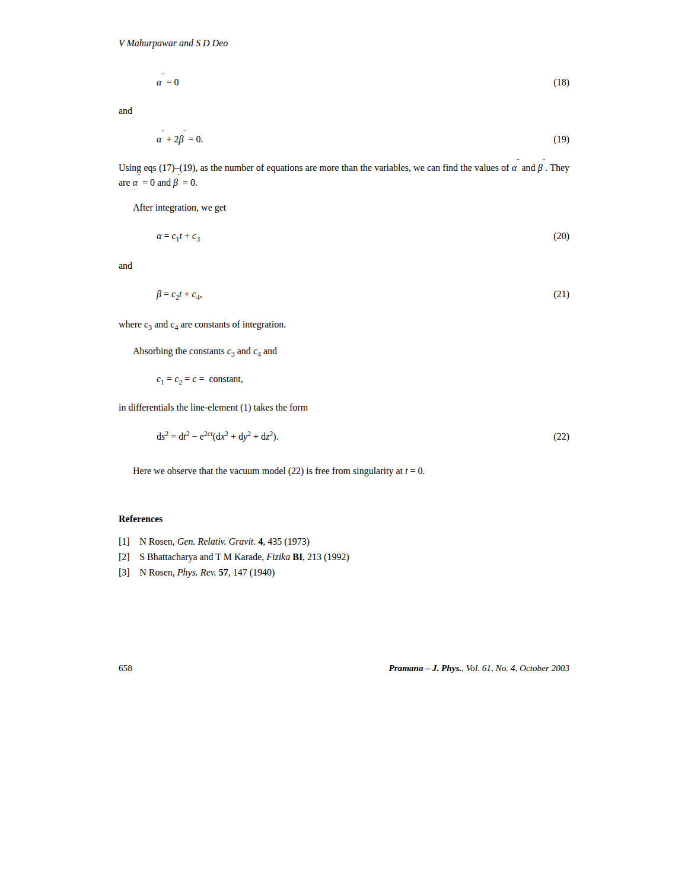V Mahurpawar and S D Deo
α = 0 (18)
and
α + 2β = 0. (19)
Using eqs (17)–(19), as the number of equations are more than the variables, we can find the values of α and β . They are α = 0 and β = 0.
After integration, we get
α = c1t + c3 (20)
and
β = c2t + c4, (21)
where c3 and c4 are constants of integration.
Absorbing the constants c3 and c4 and
c1 = c2 = c = constant,
in differentials the line-element (1) takes the form
ds2 = dt2 − e2ct(dx2 + dy2 + dz2). (22)
Here we observe that the vacuum model (22) is free from singularity at t = 0.
References
[1] N Rosen, Gen. Relativ. Gravit. 4, 435 (1973)
[2] S Bhattacharya and T M Karade, Fizika BI, 213 (1992)
[3] N Rosen, Phys. Rev. 57, 147 (1940)
658 Pramana – J. Phys., Vol. 61, No. 4, October 2003